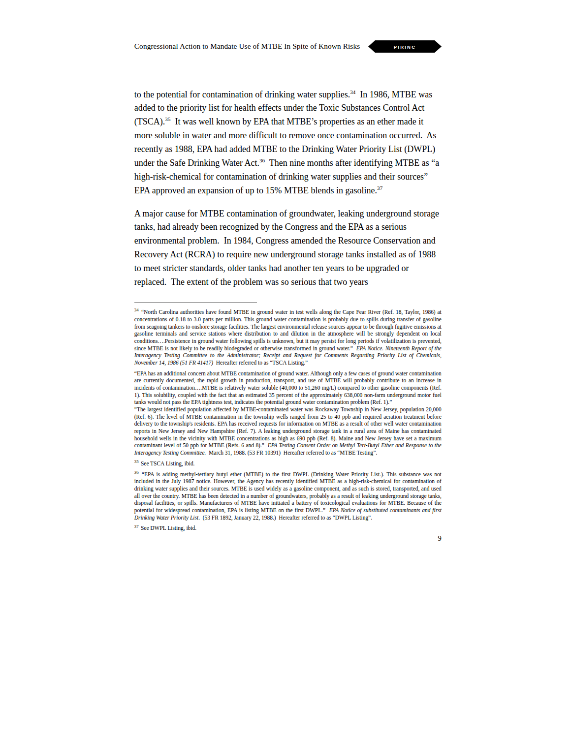Congressional Action to Mandate Use of MTBE In Spite of Known Risks
PIRINC
to the potential for contamination of drinking water supplies.34 In 1986, MTBE was added to the priority list for health effects under the Toxic Substances Control Act (TSCA).35 It was well known by EPA that MTBE’s properties as an ether made it more soluble in water and more difficult to remove once contamination occurred. As recently as 1988, EPA had added MTBE to the Drinking Water Priority List (DWPL) under the Safe Drinking Water Act.36 Then nine months after identifying MTBE as “a high-risk-chemical for contamination of drinking water supplies and their sources” EPA approved an expansion of up to 15% MTBE blends in gasoline.37
A major cause for MTBE contamination of groundwater, leaking underground storage tanks, had already been recognized by the Congress and the EPA as a serious environmental problem. In 1984, Congress amended the Resource Conservation and Recovery Act (RCRA) to require new underground storage tanks installed as of 1988 to meet stricter standards, older tanks had another ten years to be upgraded or replaced. The extent of the problem was so serious that two years
34 “North Carolina authorities have found MTBE in ground water in test wells along the Cape Fear River (Ref. 18, Taylor, 1986) at concentrations of 0.18 to 3.0 parts per million. This ground water contamination is probably due to spills during transfer of gasoline from seagoing tankers to onshore storage facilities. The largest environmental release sources appear to be through fugitive emissions at gasoline terminals and service stations where distribution to and dilution in the atmosphere will be strongly dependent on local conditions….Persistence in ground water following spills is unknown, but it may persist for long periods if volatilization is prevented, since MTBE is not likely to be readily biodegraded or otherwise transformed in ground water.” EPA Notice. Nineteenth Report of the Interagency Testing Committee to the Administrator; Receipt and Request for Comments Regarding Priority List of Chemicals, November 14, 1986 (51 FR 41417) Hereafter referred to as “TSCA Listing.”
“EPA has an additional concern about MTBE contamination of ground water. Although only a few cases of ground water contamination are currently documented, the rapid growth in production, transport, and use of MTBE will probably contribute to an increase in incidents of contamination….MTBE is relatively water soluble (40,000 to 51,260 mg/L) compared to other gasoline components (Ref. 1). This solubility, coupled with the fact that an estimated 35 percent of the approximately 638,000 non-farm underground motor fuel tanks would not pass the EPA tightness test, indicates the potential ground water contamination problem (Ref. 1).”
”The largest identified population affected by MTBE-contaminated water was Rockaway Township in New Jersey, population 20,000 (Ref. 6). The level of MTBE contamination in the township wells ranged from 25 to 40 ppb and required aeration treatment before delivery to the township's residents. EPA has received requests for information on MTBE as a result of other well water contamination reports in New Jersey and New Hampshire (Ref. 7). A leaking underground storage tank in a rural area of Maine has contaminated household wells in the vicinity with MTBE concentrations as high as 690 ppb (Ref. 8). Maine and New Jersey have set a maximum contaminant level of 50 ppb for MTBE (Refs. 6 and 8).” EPA Testing Consent Order on Methyl Tert-Butyl Ether and Response to the Interagency Testing Committee. March 31, 1988. (53 FR 10391) Hereafter referred to as “MTBE Testing”.
35 See TSCA Listing, ibid.
36 “EPA is adding methyl-tertiary butyl ether (MTBE) to the first DWPL (Drinking Water Priority List.). This substance was not included in the July 1987 notice. However, the Agency has recently identified MTBE as a high-risk-chemical for contamination of drinking water supplies and their sources. MTBE is used widely as a gasoline component, and as such is stored, transported, and used all over the country. MTBE has been detected in a number of groundwaters, probably as a result of leaking underground storage tanks, disposal facilities, or spills. Manufacturers of MTBE have initiated a battery of toxicological evaluations for MTBE. Because of the potential for widespread contamination, EPA is listing MTBE on the first DWPL.” EPA Notice of substituted contaminants and first Drinking Water Priority List. (53 FR 1892, January 22, 1988.) Hereafter referred to as “DWPL Listing”.
37 See DWPL Listing, ibid.
9